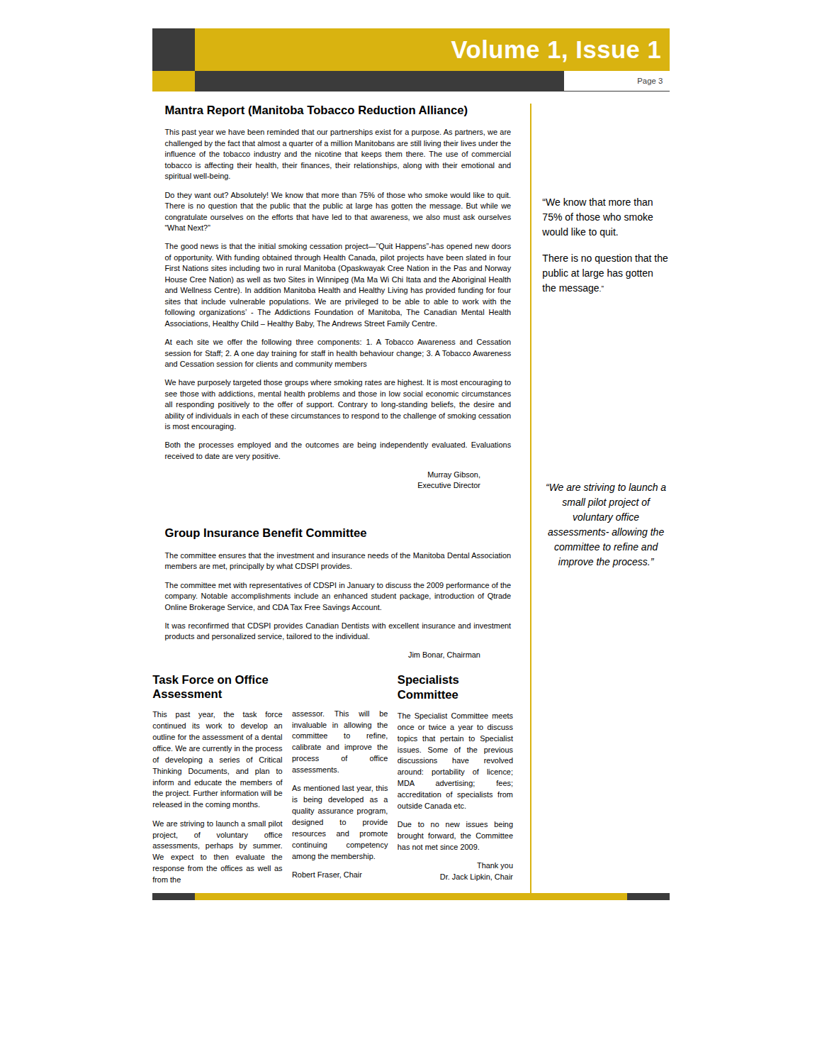Volume 1, Issue 1
Page 3
Mantra Report (Manitoba Tobacco Reduction Alliance)
This past year we have been reminded that our partnerships exist for a purpose. As partners, we are challenged by the fact that almost a quarter of a million Manitobans are still living their lives under the influence of the tobacco industry and the nicotine that keeps them there. The use of commercial tobacco is affecting their health, their finances, their relationships, along with their emotional and spiritual well-being.
Do they want out? Absolutely! We know that more than 75% of those who smoke would like to quit. There is no question that the public that the public at large has gotten the message. But while we congratulate ourselves on the efforts that have led to that awareness, we also must ask ourselves “What Next?”
The good news is that the initial smoking cessation project—”Quit Happens”-has opened new doors of opportunity. With funding obtained through Health Canada, pilot projects have been slated in four First Nations sites including two in rural Manitoba (Opaskwayak Cree Nation in the Pas and Norway House Cree Nation) as well as two Sites in Winnipeg (Ma Ma Wi Chi Itata and the Aboriginal Health and Wellness Centre). In addition Manitoba Health and Healthy Living has provided funding for four sites that include vulnerable populations. We are privileged to be able to able to work with the following organizations’ - The Addictions Foundation of Manitoba, The Canadian Mental Health Associations, Healthy Child – Healthy Baby, The Andrews Street Family Centre.
At each site we offer the following three components: 1. A Tobacco Awareness and Cessation session for Staff; 2. A one day training for staff in health behaviour change; 3. A Tobacco Awareness and Cessation session for clients and community members
We have purposely targeted those groups where smoking rates are highest. It is most encouraging to see those with addictions, mental health problems and those in low social economic circumstances all responding positively to the offer of support. Contrary to long-standing beliefs, the desire and ability of individuals in each of these circumstances to respond to the challenge of smoking cessation is most encouraging.
Both the processes employed and the outcomes are being independently evaluated. Evaluations received to date are very positive.
Murray Gibson,
Executive Director
Group Insurance Benefit Committee
The committee ensures that the investment and insurance needs of the Manitoba Dental Association members are met, principally by what CDSPI provides.
The committee met with representatives of CDSPI in January to discuss the 2009 performance of the company. Notable accomplishments include an enhanced student package, introduction of Qtrade Online Brokerage Service, and CDA Tax Free Savings Account.
It was reconfirmed that CDSPI provides Canadian Dentists with excellent insurance and investment products and personalized service, tailored to the individual.
Jim Bonar, Chairman
Task Force on Office Assessment
This past year, the task force continued its work to develop an outline for the assessment of a dental office. We are currently in the process of developing a series of Critical Thinking Documents, and plan to inform and educate the members of the project. Further information will be released in the coming months.
We are striving to launch a small pilot project, of voluntary office assessments, perhaps by summer. We expect to then evaluate the response from the offices as well as from the
assessor. This will be invaluable in allowing the committee to refine, calibrate and improve the process of office assessments.
As mentioned last year, this is being developed as a quality assurance program, designed to provide resources and promote continuing competency among the membership.
Robert Fraser, Chair
Specialists Committee
The Specialist Committee meets once or twice a year to discuss topics that pertain to Specialist issues. Some of the previous discussions have revolved around: portability of licence; MDA advertising; fees; accreditation of specialists from outside Canada etc.
Due to no new issues being brought forward, the Committee has not met since 2009.
Thank you
Dr. Jack Lipkin, Chair
“We know that more than 75% of those who smoke would like to quit.
There is no question that the public at large has gotten the message.”
“We are striving to launch a small pilot project of voluntary office assessments- allowing the committee to refine and improve the process.”